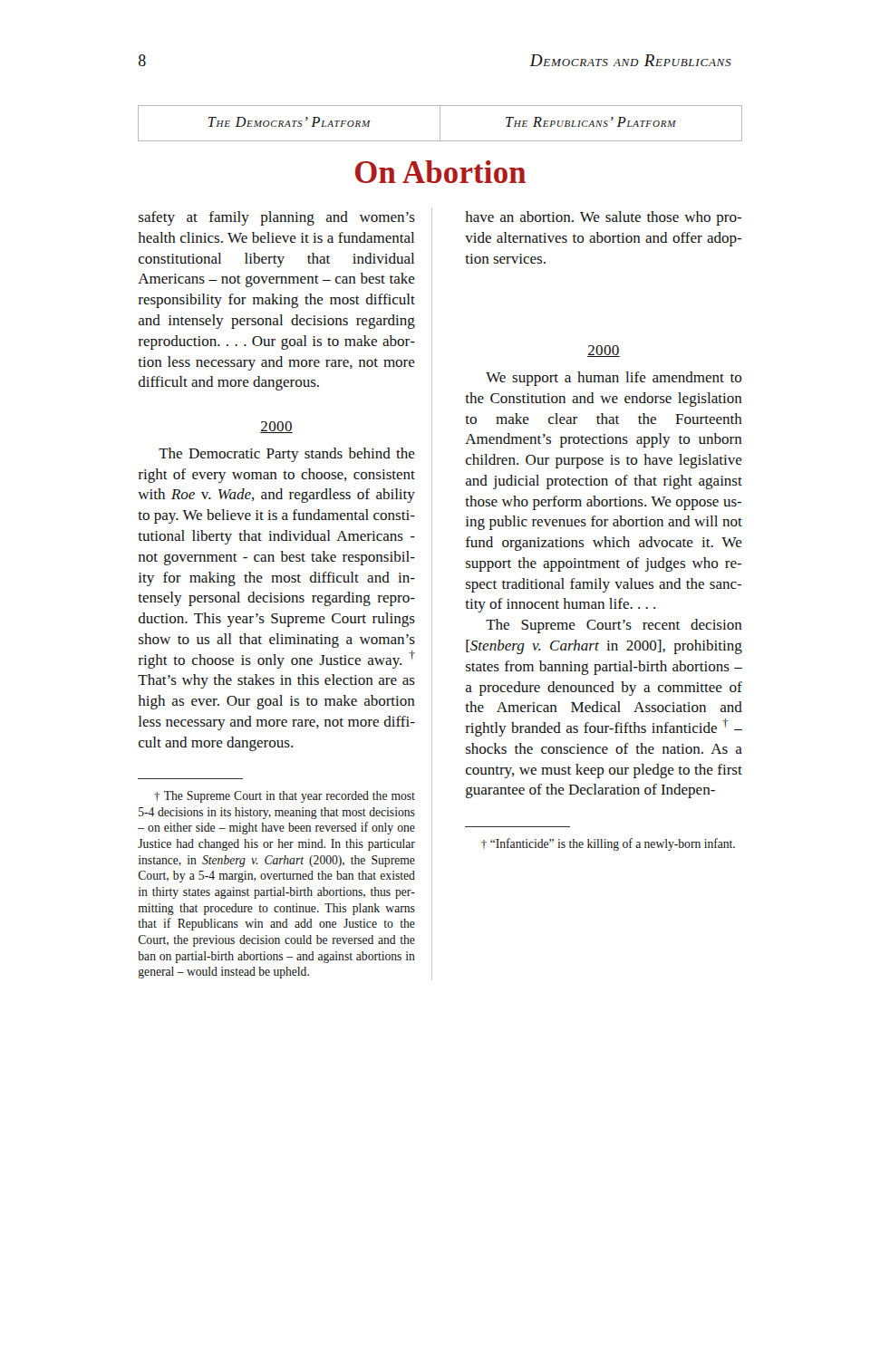8
Democrats and Republicans
The Democrats’ Platform
The Republicans’ Platform
On Abortion
safety at family planning and women’s health clinics. We believe it is a fundamental constitutional liberty that individual Americans – not government – can best take responsibility for making the most difficult and intensely personal decisions regarding reproduction. . . . Our goal is to make abortion less necessary and more rare, not more difficult and more dangerous.
2000
The Democratic Party stands behind the right of every woman to choose, consistent with Roe v. Wade, and regardless of ability to pay. We believe it is a fundamental constitutional liberty that individual Americans - not government - can best take responsibility for making the most difficult and intensely personal decisions regarding reproduction. This year’s Supreme Court rulings show to us all that eliminating a woman’s right to choose is only one Justice away. † That’s why the stakes in this election are as high as ever. Our goal is to make abortion less necessary and more rare, not more difficult and more dangerous.
† The Supreme Court in that year recorded the most 5-4 decisions in its history, meaning that most decisions – on either side – might have been reversed if only one Justice had changed his or her mind. In this particular instance, in Stenberg v. Carhart (2000), the Supreme Court, by a 5-4 margin, overturned the ban that existed in thirty states against partial-birth abortions, thus permitting that procedure to continue. This plank warns that if Republicans win and add one Justice to the Court, the previous decision could be reversed and the ban on partial-birth abortions – and against abortions in general – would instead be upheld.
have an abortion. We salute those who provide alternatives to abortion and offer adoption services.
2000
We support a human life amendment to the Constitution and we endorse legislation to make clear that the Fourteenth Amendment’s protections apply to unborn children. Our purpose is to have legislative and judicial protection of that right against those who perform abortions. We oppose using public revenues for abortion and will not fund organizations which advocate it. We support the appointment of judges who respect traditional family values and the sanctity of innocent human life. . . .
The Supreme Court’s recent decision [Stenberg v. Carhart in 2000], prohibiting states from banning partial-birth abortions – a procedure denounced by a committee of the American Medical Association and rightly branded as four-fifths infanticide † – shocks the conscience of the nation. As a country, we must keep our pledge to the first guarantee of the Declaration of Indepen-
† “Infanticide” is the killing of a newly-born infant.